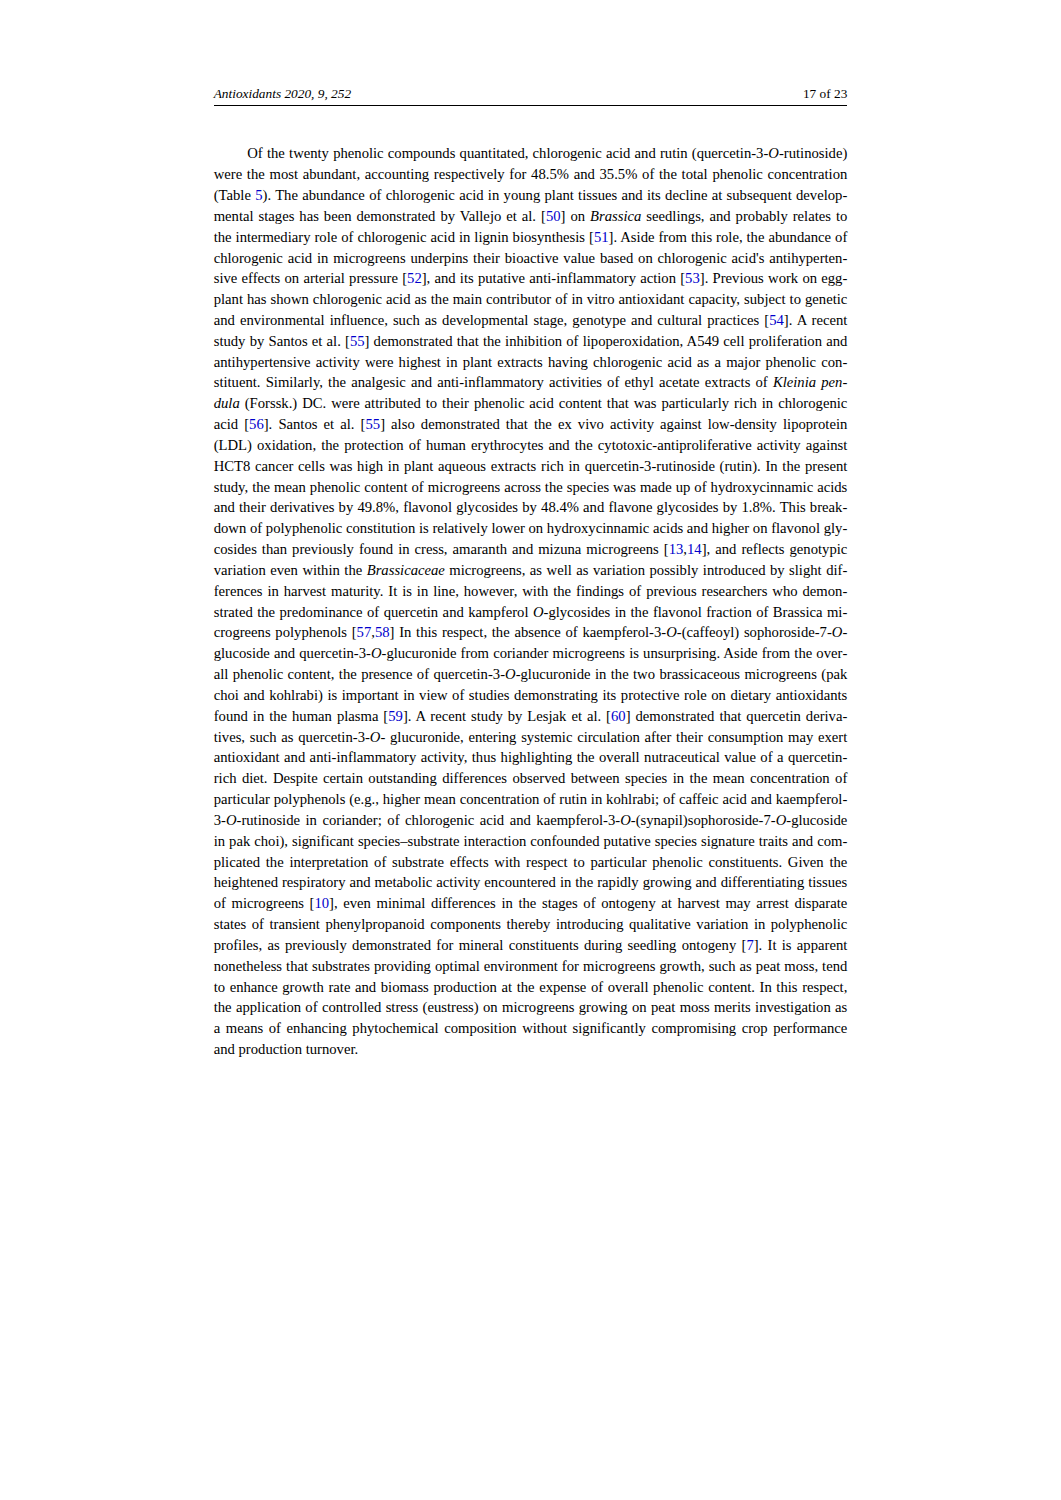Antioxidants 2020, 9, 252 17 of 23
Of the twenty phenolic compounds quantitated, chlorogenic acid and rutin (quercetin-3-O-rutinoside) were the most abundant, accounting respectively for 48.5% and 35.5% of the total phenolic concentration (Table 5). The abundance of chlorogenic acid in young plant tissues and its decline at subsequent developmental stages has been demonstrated by Vallejo et al. [50] on Brassica seedlings, and probably relates to the intermediary role of chlorogenic acid in lignin biosynthesis [51]. Aside from this role, the abundance of chlorogenic acid in microgreens underpins their bioactive value based on chlorogenic acid's antihypertensive effects on arterial pressure [52], and its putative anti-inflammatory action [53]. Previous work on eggplant has shown chlorogenic acid as the main contributor of in vitro antioxidant capacity, subject to genetic and environmental influence, such as developmental stage, genotype and cultural practices [54]. A recent study by Santos et al. [55] demonstrated that the inhibition of lipoperoxidation, A549 cell proliferation and antihypertensive activity were highest in plant extracts having chlorogenic acid as a major phenolic constituent. Similarly, the analgesic and anti-inflammatory activities of ethyl acetate extracts of Kleinia pendula (Forssk.) DC. were attributed to their phenolic acid content that was particularly rich in chlorogenic acid [56]. Santos et al. [55] also demonstrated that the ex vivo activity against low-density lipoprotein (LDL) oxidation, the protection of human erythrocytes and the cytotoxic-antiproliferative activity against HCT8 cancer cells was high in plant aqueous extracts rich in quercetin-3-rutinoside (rutin). In the present study, the mean phenolic content of microgreens across the species was made up of hydroxycinnamic acids and their derivatives by 49.8%, flavonol glycosides by 48.4% and flavone glycosides by 1.8%. This breakdown of polyphenolic constitution is relatively lower on hydroxycinnamic acids and higher on flavonol glycosides than previously found in cress, amaranth and mizuna microgreens [13,14], and reflects genotypic variation even within the Brassicaceae microgreens, as well as variation possibly introduced by slight differences in harvest maturity. It is in line, however, with the findings of previous researchers who demonstrated the predominance of quercetin and kampferol O-glycosides in the flavonol fraction of Brassica microgreens polyphenols [57,58] In this respect, the absence of kaempferol-3-O-(caffeoyl) sophoroside-7-O-glucoside and quercetin-3-O-glucuronide from coriander microgreens is unsurprising. Aside from the overall phenolic content, the presence of quercetin-3-O-glucuronide in the two brassicaceous microgreens (pak choi and kohlrabi) is important in view of studies demonstrating its protective role on dietary antioxidants found in the human plasma [59]. A recent study by Lesjak et al. [60] demonstrated that quercetin derivatives, such as quercetin-3-O- glucuronide, entering systemic circulation after their consumption may exert antioxidant and anti-inflammatory activity, thus highlighting the overall nutraceutical value of a quercetin-rich diet. Despite certain outstanding differences observed between species in the mean concentration of particular polyphenols (e.g., higher mean concentration of rutin in kohlrabi; of caffeic acid and kaempferol-3-O-rutinoside in coriander; of chlorogenic acid and kaempferol-3-O-(synapil)sophoroside-7-O-glucoside in pak choi), significant species–substrate interaction confounded putative species signature traits and complicated the interpretation of substrate effects with respect to particular phenolic constituents. Given the heightened respiratory and metabolic activity encountered in the rapidly growing and differentiating tissues of microgreens [10], even minimal differences in the stages of ontogeny at harvest may arrest disparate states of transient phenylpropanoid components thereby introducing qualitative variation in polyphenolic profiles, as previously demonstrated for mineral constituents during seedling ontogeny [7]. It is apparent nonetheless that substrates providing optimal environment for microgreens growth, such as peat moss, tend to enhance growth rate and biomass production at the expense of overall phenolic content. In this respect, the application of controlled stress (eustress) on microgreens growing on peat moss merits investigation as a means of enhancing phytochemical composition without significantly compromising crop performance and production turnover.